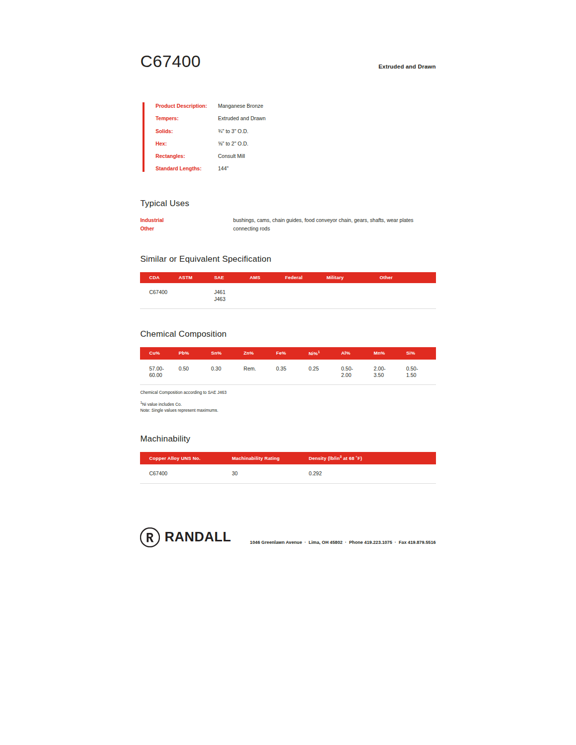C67400
Extruded and Drawn
| Product Description: | Manganese Bronze |
| Tempers: | Extruded and Drawn |
| Solids: | ¾" to 3" O.D. |
| Hex: | ⅝" to 2" O.D. |
| Rectangles: | Consult Mill |
| Standard Lengths: | 144" |
Typical Uses
| Industrial | bushings, cams, chain guides, food conveyor chain, gears, shafts, wear plates |
| Other | connecting rods |
Similar or Equivalent Specification
| CDA | ASTM | SAE | AMS | Federal | Military | Other |
| --- | --- | --- | --- | --- | --- | --- |
| C67400 | | J461 J463 | | | | |
Chemical Composition
| Cu% | Pb% | Sn% | Zn% | Fe% | Ni% 1 | Al% | Mn% | Si% |
| --- | --- | --- | --- | --- | --- | --- | --- | --- |
| 57.00- 60.00 | 0.50 | 0.30 | Rem. | 0.35 | 0.25 | 0.50- 2.00 | 2.00- 3.50 | 0.50- 1.50 |
Chemical Composition according to SAE J463
1Ni value includes Co.
Note: Single values represent maximums.
Machinability
| Copper Alloy UNS No. | Machinability Rating | Density (lb/in 3 at 68 ˚F) |
| --- | --- | --- |
| C67400 | 30 | 0.292 |
RANDALL
1046 Greenlawn Avenue·Lima, OH 45802·Phone 419.223.1075·Fax 419.879.5516